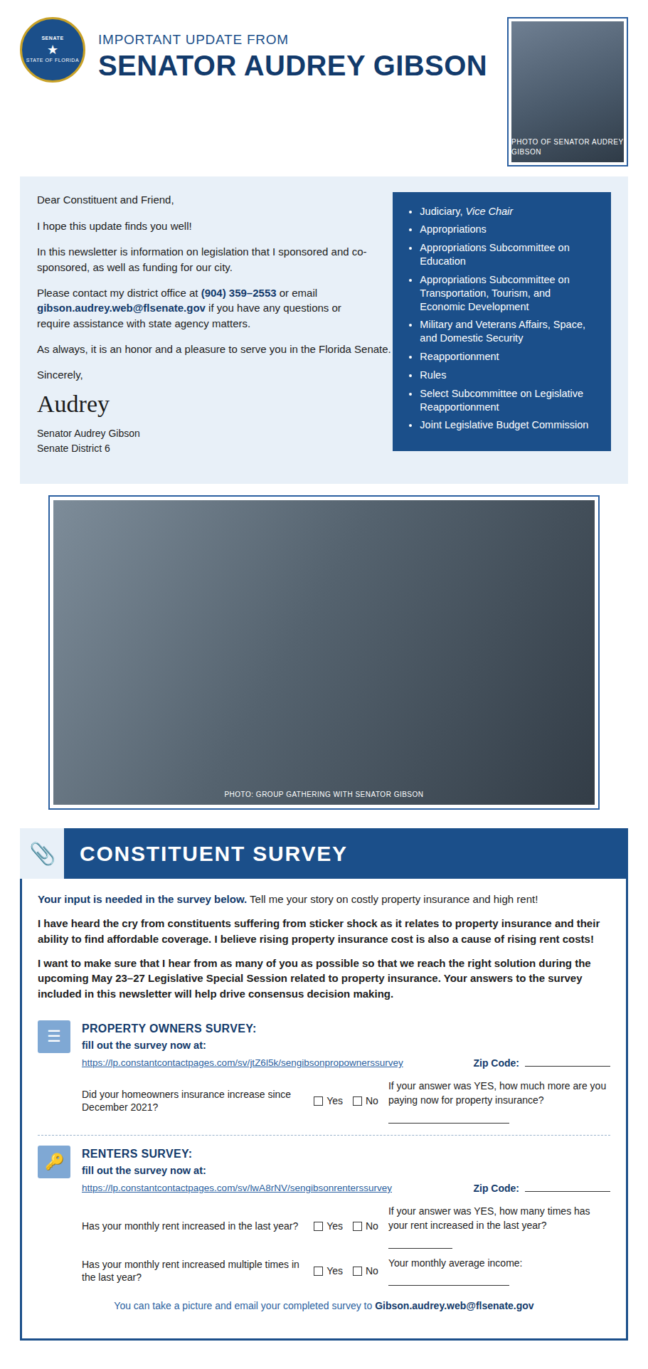Senate ★ State of Florida
Important Update From
Senator Audrey Gibson
Photo of Senator Audrey Gibson
Dear Constituent and Friend,
I hope this update finds you well!
In this newsletter is information on legislation that I sponsored and co-sponsored, as well as funding for our city.
Please contact my district office at (904) 359–2553 or email gibson.audrey.web@flsenate.gov if you have any questions or require assistance with state agency matters.
As always, it is an honor and a pleasure to serve you in the Florida Senate.
Sincerely,
Audrey
Senator Audrey Gibson
Senate District 6
Photo: Senator with constituents
Judiciary, Vice Chair
Appropriations
Appropriations Subcommittee on Education
Appropriations Subcommittee on Transportation, Tourism, and Economic Development
Military and Veterans Affairs, Space, and Domestic Security
Reapportionment
Rules
Select Subcommittee on Legislative Reapportionment
Joint Legislative Budget Commission
Photo: Group gathering with Senator Gibson
📎
Constituent Survey
Your input is needed in the survey below. Tell me your story on costly property insurance and high rent!
I have heard the cry from constituents suffering from sticker shock as it relates to property insurance and their ability to find affordable coverage. I believe rising property insurance cost is also a cause of rising rent costs!
I want to make sure that I hear from as many of you as possible so that we reach the right solution during the upcoming May 23–27 Legislative Special Session related to property insurance. Your answers to the survey included in this newsletter will help drive consensus decision making.
☰
Property Owners Survey:
fill out the survey now at:
https://lp.constantcontactpages.com/sv/jtZ6l5k/sengibsonpropownerssurvey
Zip Code:
Did your homeowners insurance increase since December 2021?
Yes No
If your answer was YES, how much more are you paying now for property insurance?
🔑
Renters Survey:
fill out the survey now at:
https://lp.constantcontactpages.com/sv/lwA8rNV/sengibsonrenterssurvey
Zip Code:
Has your monthly rent increased in the last year?
Yes No
If your answer was YES, how many times has your rent increased in the last year?
Has your monthly rent increased multiple times in the last year?
Yes No
Your monthly average income:
You can take a picture and email your completed survey to Gibson.audrey.web@flsenate.gov